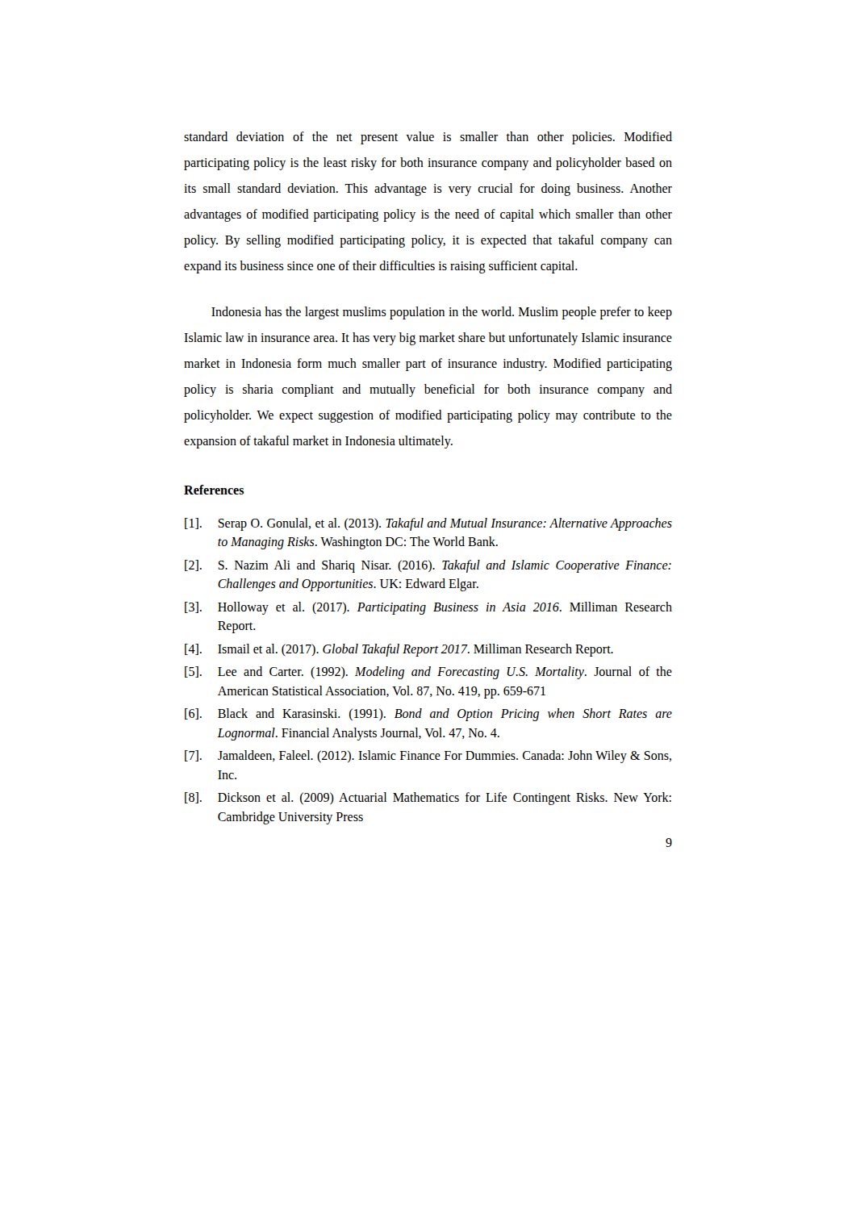standard deviation of the net present value is smaller than other policies. Modified participating policy is the least risky for both insurance company and policyholder based on its small standard deviation. This advantage is very crucial for doing business. Another advantages of modified participating policy is the need of capital which smaller than other policy. By selling modified participating policy, it is expected that takaful company can expand its business since one of their difficulties is raising sufficient capital.
Indonesia has the largest muslims population in the world. Muslim people prefer to keep Islamic law in insurance area. It has very big market share but unfortunately Islamic insurance market in Indonesia form much smaller part of insurance industry. Modified participating policy is sharia compliant and mutually beneficial for both insurance company and policyholder. We expect suggestion of modified participating policy may contribute to the expansion of takaful market in Indonesia ultimately.
References
Serap O. Gonulal, et al. (2013). Takaful and Mutual Insurance: Alternative Approaches to Managing Risks. Washington DC: The World Bank.
S. Nazim Ali and Shariq Nisar. (2016). Takaful and Islamic Cooperative Finance: Challenges and Opportunities. UK: Edward Elgar.
Holloway et al. (2017). Participating Business in Asia 2016. Milliman Research Report.
Ismail et al. (2017). Global Takaful Report 2017. Milliman Research Report.
Lee and Carter. (1992). Modeling and Forecasting U.S. Mortality. Journal of the American Statistical Association, Vol. 87, No. 419, pp. 659-671
Black and Karasinski. (1991). Bond and Option Pricing when Short Rates are Lognormal. Financial Analysts Journal, Vol. 47, No. 4.
Jamaldeen, Faleel. (2012). Islamic Finance For Dummies. Canada: John Wiley & Sons, Inc.
Dickson et al. (2009) Actuarial Mathematics for Life Contingent Risks. New York: Cambridge University Press
9